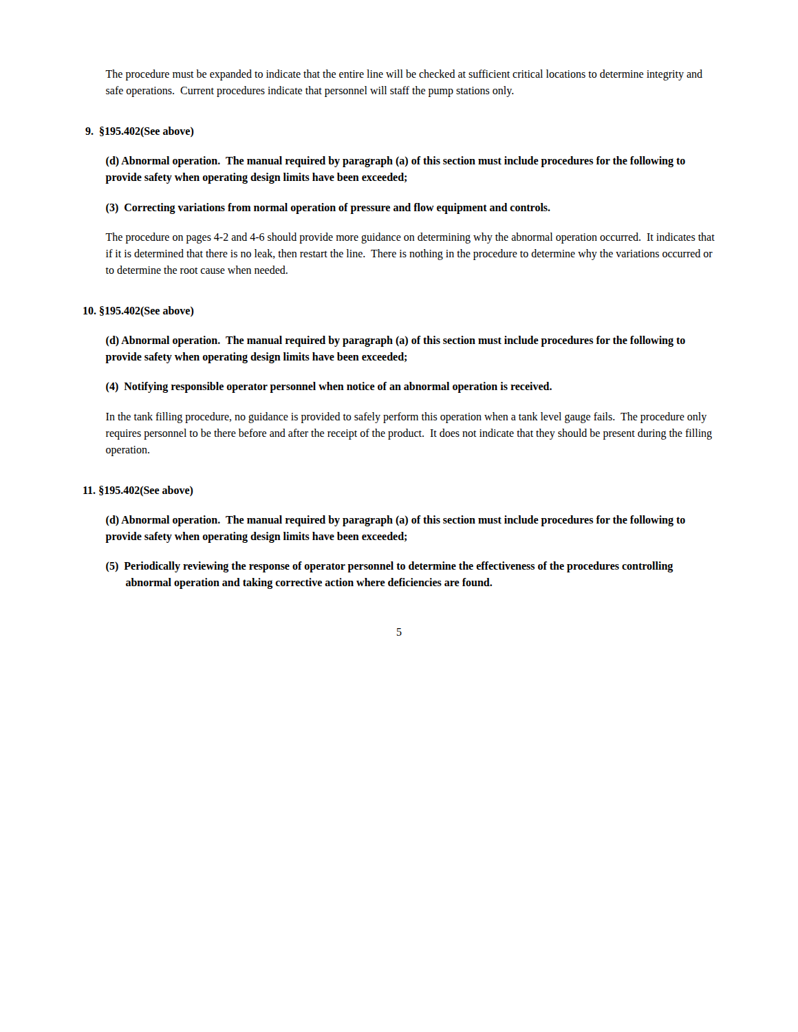The procedure must be expanded to indicate that the entire line will be checked at sufficient critical locations to determine integrity and safe operations. Current procedures indicate that personnel will staff the pump stations only.
9. §195.402(See above)
(d) Abnormal operation. The manual required by paragraph (a) of this section must include procedures for the following to provide safety when operating design limits have been exceeded;
(3) Correcting variations from normal operation of pressure and flow equipment and controls.
The procedure on pages 4-2 and 4-6 should provide more guidance on determining why the abnormal operation occurred. It indicates that if it is determined that there is no leak, then restart the line. There is nothing in the procedure to determine why the variations occurred or to determine the root cause when needed.
10. §195.402(See above)
(d) Abnormal operation. The manual required by paragraph (a) of this section must include procedures for the following to provide safety when operating design limits have been exceeded;
(4) Notifying responsible operator personnel when notice of an abnormal operation is received.
In the tank filling procedure, no guidance is provided to safely perform this operation when a tank level gauge fails. The procedure only requires personnel to be there before and after the receipt of the product. It does not indicate that they should be present during the filling operation.
11. §195.402(See above)
(d) Abnormal operation. The manual required by paragraph (a) of this section must include procedures for the following to provide safety when operating design limits have been exceeded;
(5) Periodically reviewing the response of operator personnel to determine the effectiveness of the procedures controlling abnormal operation and taking corrective action where deficiencies are found.
5